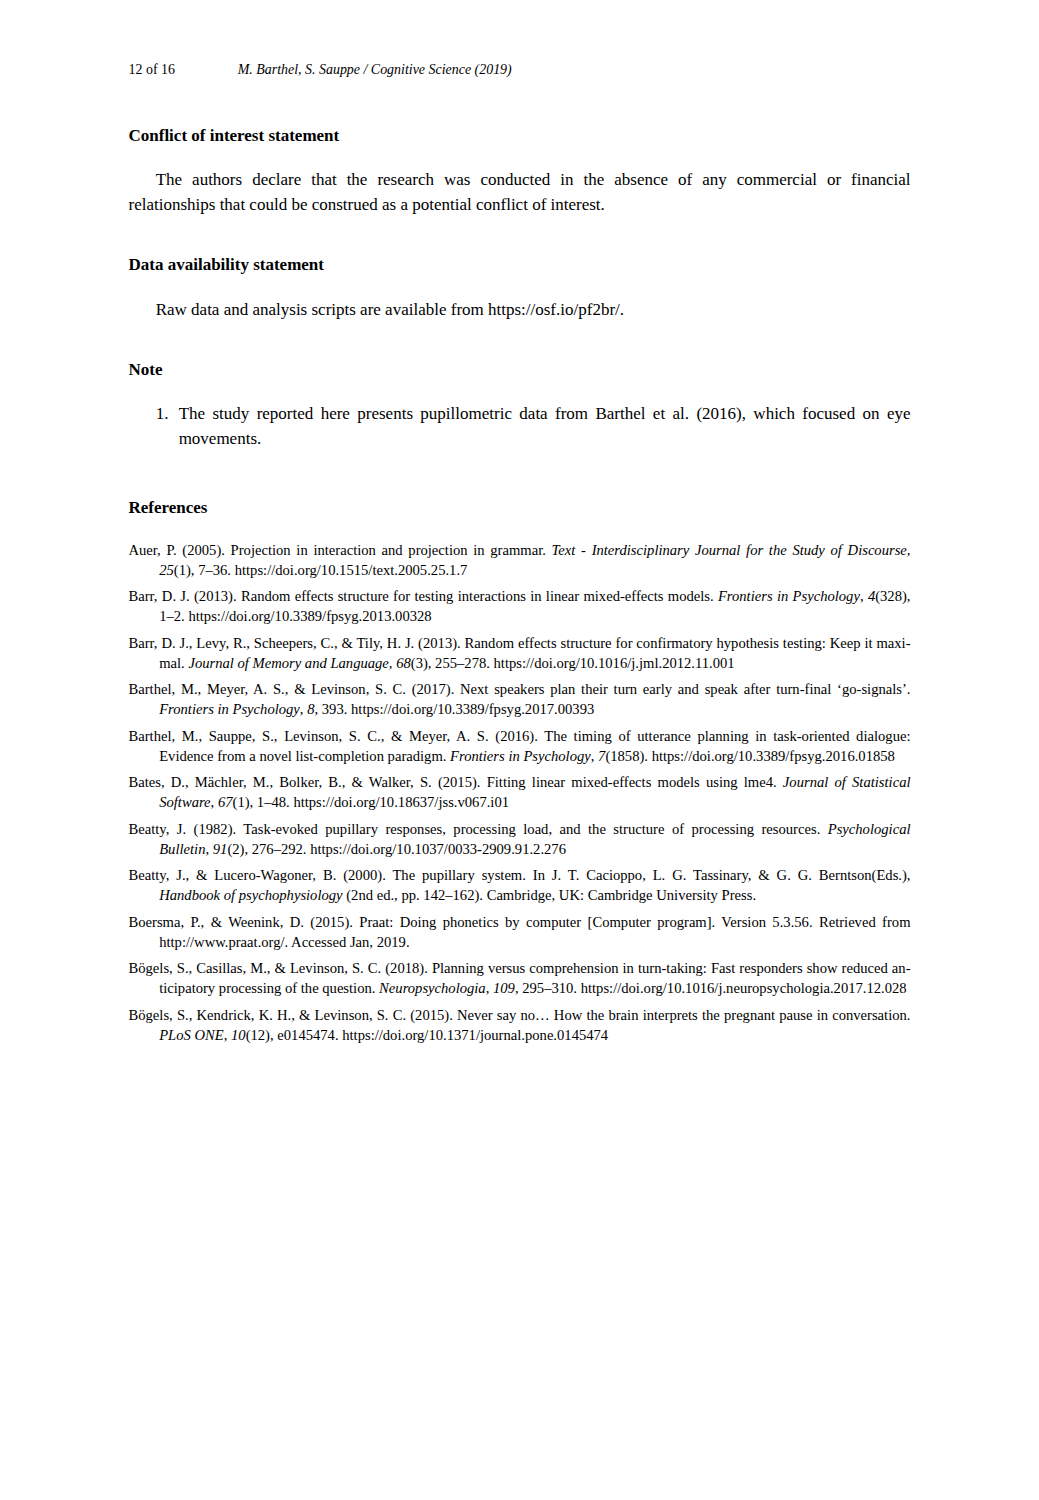12 of 16 M. Barthel, S. Sauppe / Cognitive Science (2019)
Conflict of interest statement
The authors declare that the research was conducted in the absence of any commercial or financial relationships that could be construed as a potential conflict of interest.
Data availability statement
Raw data and analysis scripts are available from https://osf.io/pf2br/.
Note
The study reported here presents pupillometric data from Barthel et al. (2016), which focused on eye movements.
References
Auer, P. (2005). Projection in interaction and projection in grammar. Text - Interdisciplinary Journal for the Study of Discourse, 25(1), 7–36. https://doi.org/10.1515/text.2005.25.1.7
Barr, D. J. (2013). Random effects structure for testing interactions in linear mixed-effects models. Frontiers in Psychology, 4(328), 1–2. https://doi.org/10.3389/fpsyg.2013.00328
Barr, D. J., Levy, R., Scheepers, C., & Tily, H. J. (2013). Random effects structure for confirmatory hypothesis testing: Keep it maximal. Journal of Memory and Language, 68(3), 255–278. https://doi.org/10.1016/j.jml.2012.11.001
Barthel, M., Meyer, A. S., & Levinson, S. C. (2017). Next speakers plan their turn early and speak after turn-final ‘go-signals’. Frontiers in Psychology, 8, 393. https://doi.org/10.3389/fpsyg.2017.00393
Barthel, M., Sauppe, S., Levinson, S. C., & Meyer, A. S. (2016). The timing of utterance planning in task-oriented dialogue: Evidence from a novel list-completion paradigm. Frontiers in Psychology, 7(1858). https://doi.org/10.3389/fpsyg.2016.01858
Bates, D., Mächler, M., Bolker, B., & Walker, S. (2015). Fitting linear mixed-effects models using lme4. Journal of Statistical Software, 67(1), 1–48. https://doi.org/10.18637/jss.v067.i01
Beatty, J. (1982). Task-evoked pupillary responses, processing load, and the structure of processing resources. Psychological Bulletin, 91(2), 276–292. https://doi.org/10.1037/0033-2909.91.2.276
Beatty, J., & Lucero-Wagoner, B. (2000). The pupillary system. In J. T. Cacioppo, L. G. Tassinary, & G. G. Berntson(Eds.), Handbook of psychophysiology (2nd ed., pp. 142–162). Cambridge, UK: Cambridge University Press.
Boersma, P., & Weenink, D. (2015). Praat: Doing phonetics by computer [Computer program]. Version 5.3.56. Retrieved from http://www.praat.org/. Accessed Jan, 2019.
Bögels, S., Casillas, M., & Levinson, S. C. (2018). Planning versus comprehension in turn-taking: Fast responders show reduced anticipatory processing of the question. Neuropsychologia, 109, 295–310. https://doi.org/10.1016/j.neuropsychologia.2017.12.028
Bögels, S., Kendrick, K. H., & Levinson, S. C. (2015). Never say no… How the brain interprets the pregnant pause in conversation. PLoS ONE, 10(12), e0145474. https://doi.org/10.1371/journal.pone.0145474